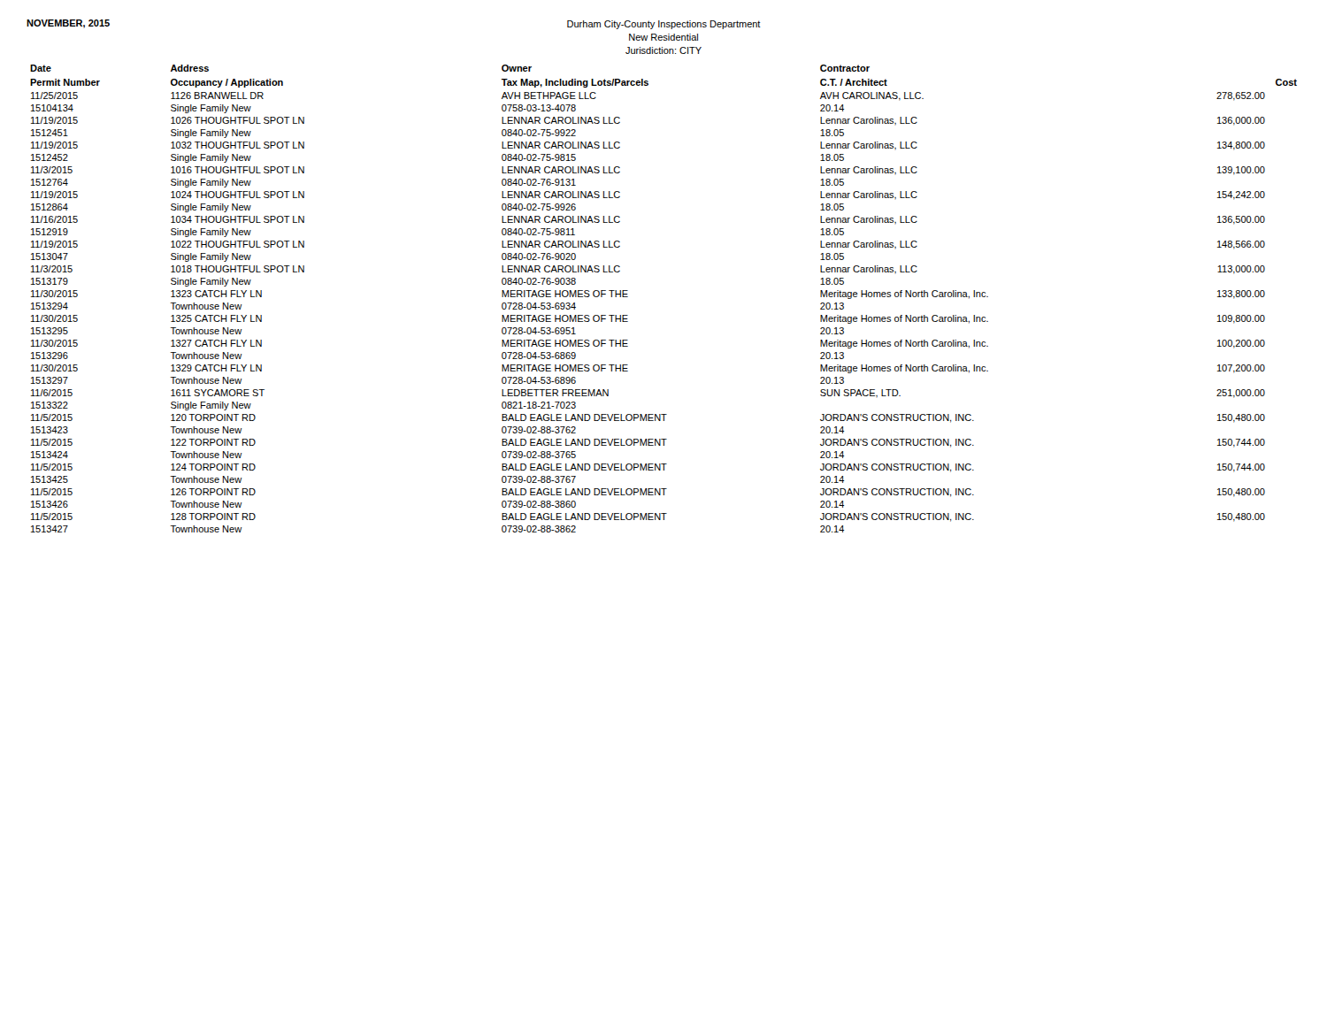NOVEMBER, 2015
Durham City-County Inspections Department
New Residential
Jurisdiction: CITY
| Date | Address | Owner | Contractor | |
| --- | --- | --- | --- | --- |
| Permit Number | Occupancy / Application | Tax Map, Including Lots/Parcels | C.T. / Architect | Cost |
| 11/25/2015 | 1126 BRANWELL DR | AVH BETHPAGE LLC | AVH CAROLINAS, LLC. | 278,652.00 |
| 15104134 | Single Family New | 0758-03-13-4078 | 20.14 | |
| 11/19/2015 | 1026 THOUGHTFUL SPOT LN | LENNAR CAROLINAS LLC | Lennar Carolinas, LLC | 136,000.00 |
| 1512451 | Single Family New | 0840-02-75-9922 | 18.05 | |
| 11/19/2015 | 1032 THOUGHTFUL SPOT LN | LENNAR CAROLINAS LLC | Lennar Carolinas, LLC | 134,800.00 |
| 1512452 | Single Family New | 0840-02-75-9815 | 18.05 | |
| 11/3/2015 | 1016 THOUGHTFUL SPOT LN | LENNAR CAROLINAS LLC | Lennar Carolinas, LLC | 139,100.00 |
| 1512764 | Single Family New | 0840-02-76-9131 | 18.05 | |
| 11/19/2015 | 1024 THOUGHTFUL SPOT LN | LENNAR CAROLINAS LLC | Lennar Carolinas, LLC | 154,242.00 |
| 1512864 | Single Family New | 0840-02-75-9926 | 18.05 | |
| 11/16/2015 | 1034 THOUGHTFUL SPOT LN | LENNAR CAROLINAS LLC | Lennar Carolinas, LLC | 136,500.00 |
| 1512919 | Single Family New | 0840-02-75-9811 | 18.05 | |
| 11/19/2015 | 1022 THOUGHTFUL SPOT LN | LENNAR CAROLINAS LLC | Lennar Carolinas, LLC | 148,566.00 |
| 1513047 | Single Family New | 0840-02-76-9020 | 18.05 | |
| 11/3/2015 | 1018 THOUGHTFUL SPOT LN | LENNAR CAROLINAS LLC | Lennar Carolinas, LLC | 113,000.00 |
| 1513179 | Single Family New | 0840-02-76-9038 | 18.05 | |
| 11/30/2015 | 1323 CATCH FLY LN | MERITAGE HOMES OF THE | Meritage Homes of North Carolina, Inc. | 133,800.00 |
| 1513294 | Townhouse New | 0728-04-53-6934 | 20.13 | |
| 11/30/2015 | 1325 CATCH FLY LN | MERITAGE HOMES OF THE | Meritage Homes of North Carolina, Inc. | 109,800.00 |
| 1513295 | Townhouse New | 0728-04-53-6951 | 20.13 | |
| 11/30/2015 | 1327 CATCH FLY LN | MERITAGE HOMES OF THE | Meritage Homes of North Carolina, Inc. | 100,200.00 |
| 1513296 | Townhouse New | 0728-04-53-6869 | 20.13 | |
| 11/30/2015 | 1329 CATCH FLY LN | MERITAGE HOMES OF THE | Meritage Homes of North Carolina, Inc. | 107,200.00 |
| 1513297 | Townhouse New | 0728-04-53-6896 | 20.13 | |
| 11/6/2015 | 1611 SYCAMORE ST | LEDBETTER FREEMAN | SUN SPACE, LTD. | 251,000.00 |
| 1513322 | Single Family New | 0821-18-21-7023 | | |
| 11/5/2015 | 120 TORPOINT RD | BALD EAGLE LAND DEVELOPMENT | JORDAN'S CONSTRUCTION, INC. | 150,480.00 |
| 1513423 | Townhouse New | 0739-02-88-3762 | 20.14 | |
| 11/5/2015 | 122 TORPOINT RD | BALD EAGLE LAND DEVELOPMENT | JORDAN'S CONSTRUCTION, INC. | 150,744.00 |
| 1513424 | Townhouse New | 0739-02-88-3765 | 20.14 | |
| 11/5/2015 | 124 TORPOINT RD | BALD EAGLE LAND DEVELOPMENT | JORDAN'S CONSTRUCTION, INC. | 150,744.00 |
| 1513425 | Townhouse New | 0739-02-88-3767 | 20.14 | |
| 11/5/2015 | 126 TORPOINT RD | BALD EAGLE LAND DEVELOPMENT | JORDAN'S CONSTRUCTION, INC. | 150,480.00 |
| 1513426 | Townhouse New | 0739-02-88-3860 | 20.14 | |
| 11/5/2015 | 128 TORPOINT RD | BALD EAGLE LAND DEVELOPMENT | JORDAN'S CONSTRUCTION, INC. | 150,480.00 |
| 1513427 | Townhouse New | 0739-02-88-3862 | 20.14 | |